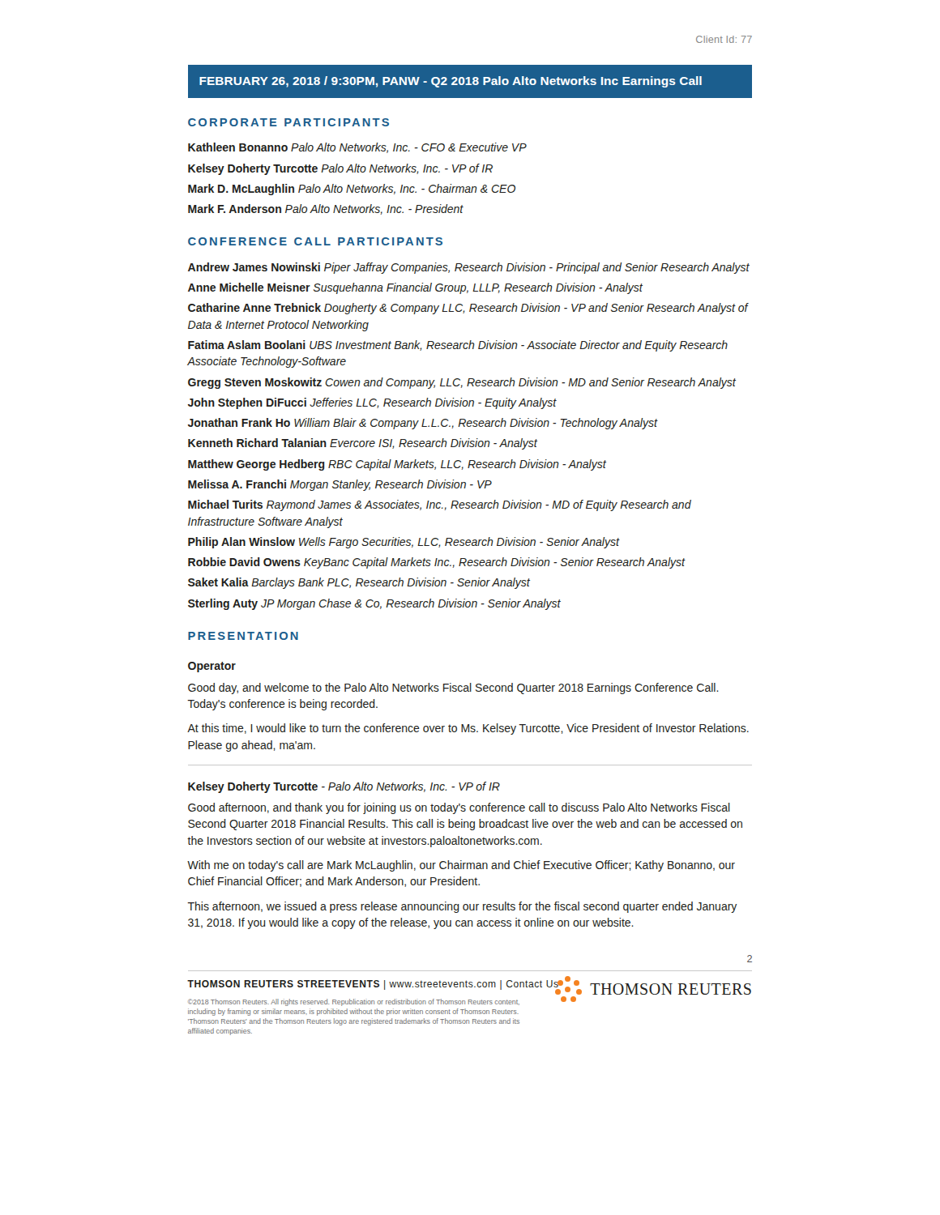Client Id: 77
FEBRUARY 26, 2018 / 9:30PM, PANW - Q2 2018 Palo Alto Networks Inc Earnings Call
Corporate Participants
Kathleen Bonanno Palo Alto Networks, Inc. - CFO & Executive VP
Kelsey Doherty Turcotte Palo Alto Networks, Inc. - VP of IR
Mark D. McLaughlin Palo Alto Networks, Inc. - Chairman & CEO
Mark F. Anderson Palo Alto Networks, Inc. - President
Conference Call Participants
Andrew James Nowinski Piper Jaffray Companies, Research Division - Principal and Senior Research Analyst
Anne Michelle Meisner Susquehanna Financial Group, LLLP, Research Division - Analyst
Catharine Anne Trebnick Dougherty & Company LLC, Research Division - VP and Senior Research Analyst of Data & Internet Protocol Networking
Fatima Aslam Boolani UBS Investment Bank, Research Division - Associate Director and Equity Research Associate Technology-Software
Gregg Steven Moskowitz Cowen and Company, LLC, Research Division - MD and Senior Research Analyst
John Stephen DiFucci Jefferies LLC, Research Division - Equity Analyst
Jonathan Frank Ho William Blair & Company L.L.C., Research Division - Technology Analyst
Kenneth Richard Talanian Evercore ISI, Research Division - Analyst
Matthew George Hedberg RBC Capital Markets, LLC, Research Division - Analyst
Melissa A. Franchi Morgan Stanley, Research Division - VP
Michael Turits Raymond James & Associates, Inc., Research Division - MD of Equity Research and Infrastructure Software Analyst
Philip Alan Winslow Wells Fargo Securities, LLC, Research Division - Senior Analyst
Robbie David Owens KeyBanc Capital Markets Inc., Research Division - Senior Research Analyst
Saket Kalia Barclays Bank PLC, Research Division - Senior Analyst
Sterling Auty JP Morgan Chase & Co, Research Division - Senior Analyst
Presentation
Operator
Good day, and welcome to the Palo Alto Networks Fiscal Second Quarter 2018 Earnings Conference Call. Today's conference is being recorded.
At this time, I would like to turn the conference over to Ms. Kelsey Turcotte, Vice President of Investor Relations. Please go ahead, ma'am.
Kelsey Doherty Turcotte - Palo Alto Networks, Inc. - VP of IR
Good afternoon, and thank you for joining us on today's conference call to discuss Palo Alto Networks Fiscal Second Quarter 2018 Financial Results. This call is being broadcast live over the web and can be accessed on the Investors section of our website at investors.paloaltonetworks.com.
With me on today's call are Mark McLaughlin, our Chairman and Chief Executive Officer; Kathy Bonanno, our Chief Financial Officer; and Mark Anderson, our President.
This afternoon, we issued a press release announcing our results for the fiscal second quarter ended January 31, 2018. If you would like a copy of the release, you can access it online on our website.
2
THOMSON REUTERS STREETEVENTS | www.streetevents.com | Contact Us
©2018 Thomson Reuters. All rights reserved. Republication or redistribution of Thomson Reuters content, including by framing or similar means, is prohibited without the prior written consent of Thomson Reuters. 'Thomson Reuters' and the Thomson Reuters logo are registered trademarks of Thomson Reuters and its affiliated companies.
THOMSON REUTERS